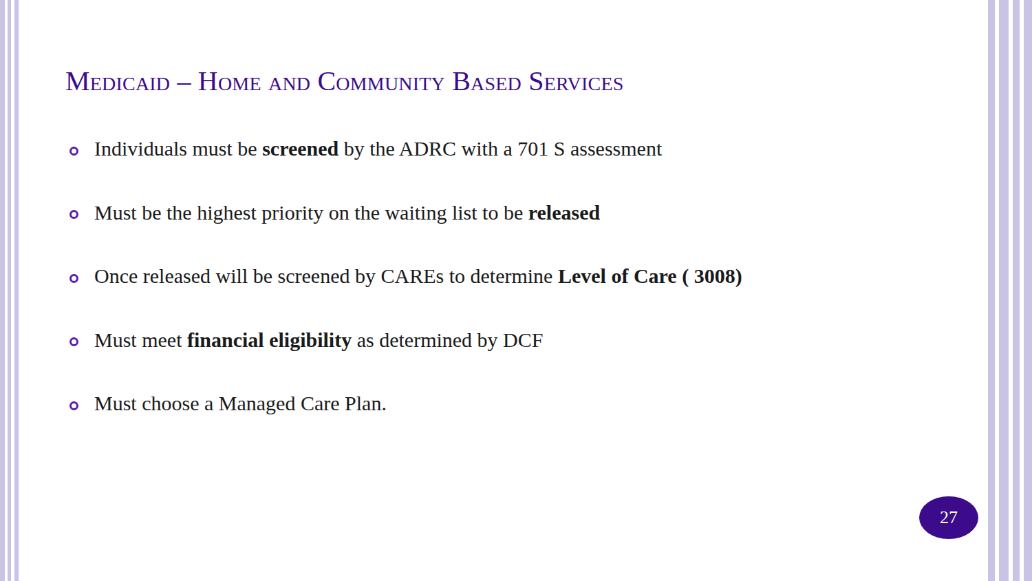Medicaid – Home and Community Based Services
Individuals must be screened by the ADRC with a 701 S assessment
Must be the highest priority on the waiting list to be released
Once released will be screened by CAREs to determine Level of Care ( 3008)
Must meet financial eligibility as determined by DCF
Must choose a Managed Care Plan.
27